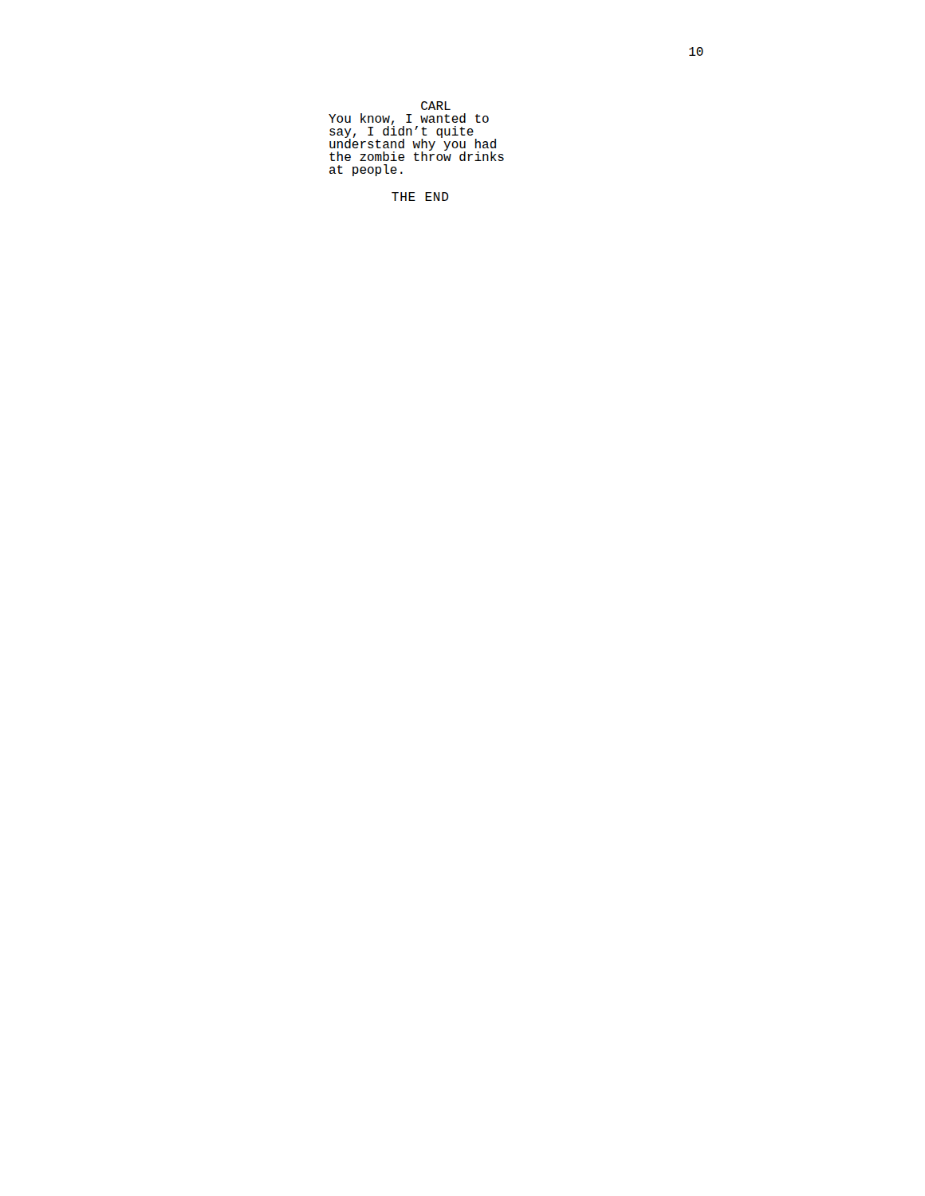10
Carl
You know, I wanted to say, I didn’t quite understand why you had the zombie throw drinks at people.
THE END